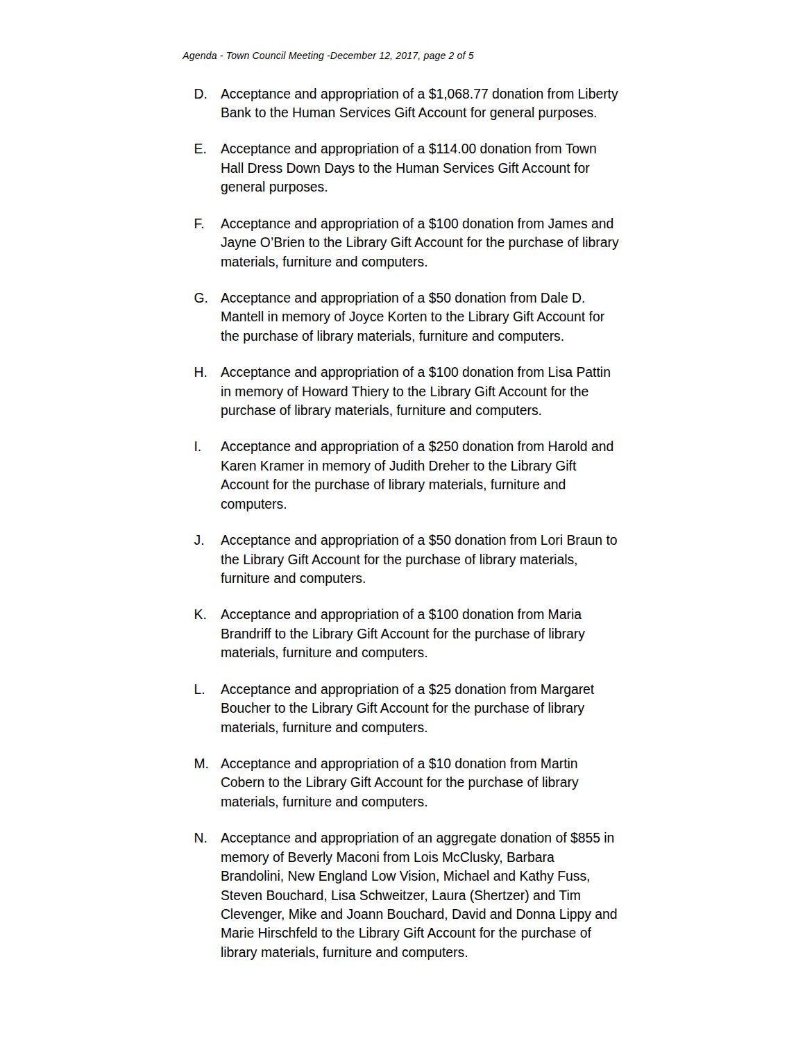Agenda - Town Council Meeting -December 12, 2017, page 2 of 5
D. Acceptance and appropriation of a $1,068.77 donation from Liberty Bank to the Human Services Gift Account for general purposes.
E. Acceptance and appropriation of a $114.00 donation from Town Hall Dress Down Days to the Human Services Gift Account for general purposes.
F. Acceptance and appropriation of a $100 donation from James and Jayne O’Brien to the Library Gift Account for the purchase of library materials, furniture and computers.
G. Acceptance and appropriation of a $50 donation from Dale D. Mantell in memory of Joyce Korten to the Library Gift Account for the purchase of library materials, furniture and computers.
H. Acceptance and appropriation of a $100 donation from Lisa Pattin in memory of Howard Thiery to the Library Gift Account for the purchase of library materials, furniture and computers.
I. Acceptance and appropriation of a $250 donation from Harold and Karen Kramer in memory of Judith Dreher to the Library Gift Account for the purchase of library materials, furniture and computers.
J. Acceptance and appropriation of a $50 donation from Lori Braun to the Library Gift Account for the purchase of library materials, furniture and computers.
K. Acceptance and appropriation of a $100 donation from Maria Brandriff to the Library Gift Account for the purchase of library materials, furniture and computers.
L. Acceptance and appropriation of a $25 donation from Margaret Boucher to the Library Gift Account for the purchase of library materials, furniture and computers.
M. Acceptance and appropriation of a $10 donation from Martin Cobern to the Library Gift Account for the purchase of library materials, furniture and computers.
N. Acceptance and appropriation of an aggregate donation of $855 in memory of Beverly Maconi from Lois McClusky, Barbara Brandolini, New England Low Vision, Michael and Kathy Fuss, Steven Bouchard, Lisa Schweitzer, Laura (Shertzer) and Tim Clevenger, Mike and Joann Bouchard, David and Donna Lippy and Marie Hirschfeld to the Library Gift Account for the purchase of library materials, furniture and computers.